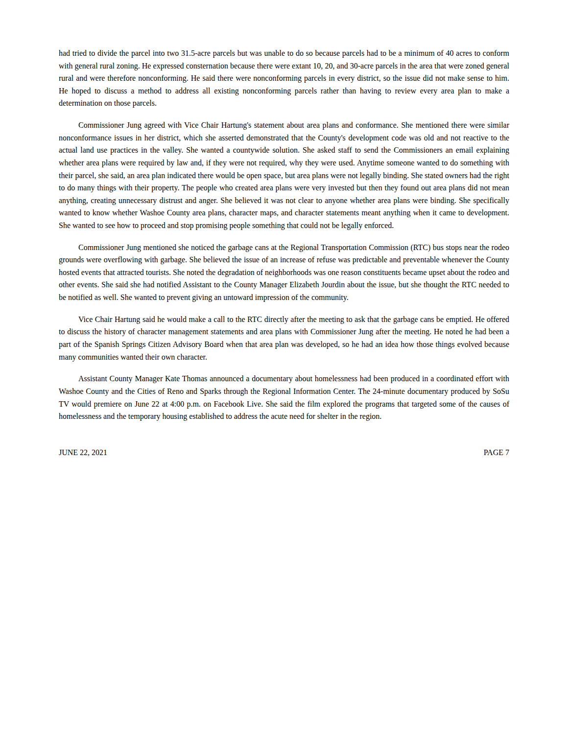had tried to divide the parcel into two 31.5-acre parcels but was unable to do so because parcels had to be a minimum of 40 acres to conform with general rural zoning. He expressed consternation because there were extant 10, 20, and 30-acre parcels in the area that were zoned general rural and were therefore nonconforming. He said there were nonconforming parcels in every district, so the issue did not make sense to him. He hoped to discuss a method to address all existing nonconforming parcels rather than having to review every area plan to make a determination on those parcels.
Commissioner Jung agreed with Vice Chair Hartung's statement about area plans and conformance. She mentioned there were similar nonconformance issues in her district, which she asserted demonstrated that the County's development code was old and not reactive to the actual land use practices in the valley. She wanted a countywide solution. She asked staff to send the Commissioners an email explaining whether area plans were required by law and, if they were not required, why they were used. Anytime someone wanted to do something with their parcel, she said, an area plan indicated there would be open space, but area plans were not legally binding. She stated owners had the right to do many things with their property. The people who created area plans were very invested but then they found out area plans did not mean anything, creating unnecessary distrust and anger. She believed it was not clear to anyone whether area plans were binding. She specifically wanted to know whether Washoe County area plans, character maps, and character statements meant anything when it came to development. She wanted to see how to proceed and stop promising people something that could not be legally enforced.
Commissioner Jung mentioned she noticed the garbage cans at the Regional Transportation Commission (RTC) bus stops near the rodeo grounds were overflowing with garbage. She believed the issue of an increase of refuse was predictable and preventable whenever the County hosted events that attracted tourists. She noted the degradation of neighborhoods was one reason constituents became upset about the rodeo and other events. She said she had notified Assistant to the County Manager Elizabeth Jourdin about the issue, but she thought the RTC needed to be notified as well. She wanted to prevent giving an untoward impression of the community.
Vice Chair Hartung said he would make a call to the RTC directly after the meeting to ask that the garbage cans be emptied. He offered to discuss the history of character management statements and area plans with Commissioner Jung after the meeting. He noted he had been a part of the Spanish Springs Citizen Advisory Board when that area plan was developed, so he had an idea how those things evolved because many communities wanted their own character.
Assistant County Manager Kate Thomas announced a documentary about homelessness had been produced in a coordinated effort with Washoe County and the Cities of Reno and Sparks through the Regional Information Center. The 24-minute documentary produced by SoSu TV would premiere on June 22 at 4:00 p.m. on Facebook Live. She said the film explored the programs that targeted some of the causes of homelessness and the temporary housing established to address the acute need for shelter in the region.
JUNE 22, 2021 PAGE 7